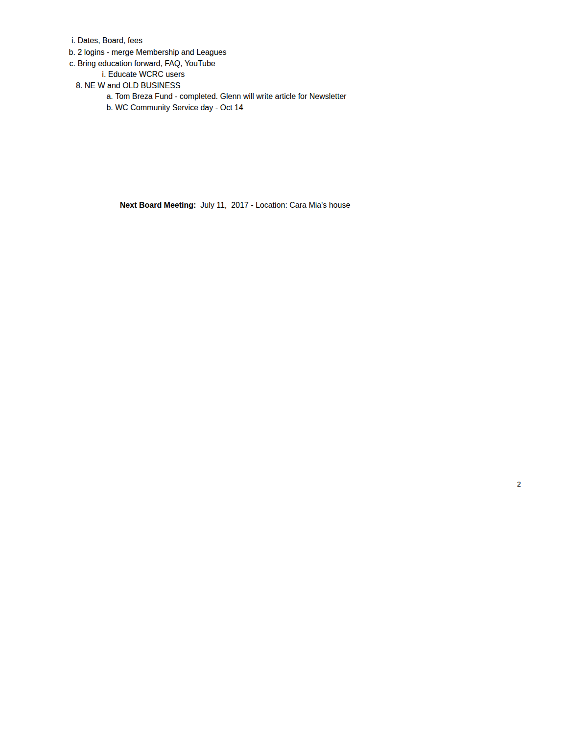Dates, Board, fees
2 logins - merge Membership and Leagues
Bring education forward, FAQ, YouTube
Educate WCRC users
NE W and OLD BUSINESS
Tom Breza Fund - completed. Glenn will write article for Newsletter
WC Community Service day - Oct 14
Next Board Meeting: July 11, 2017 - Location: Cara Mia's house
2